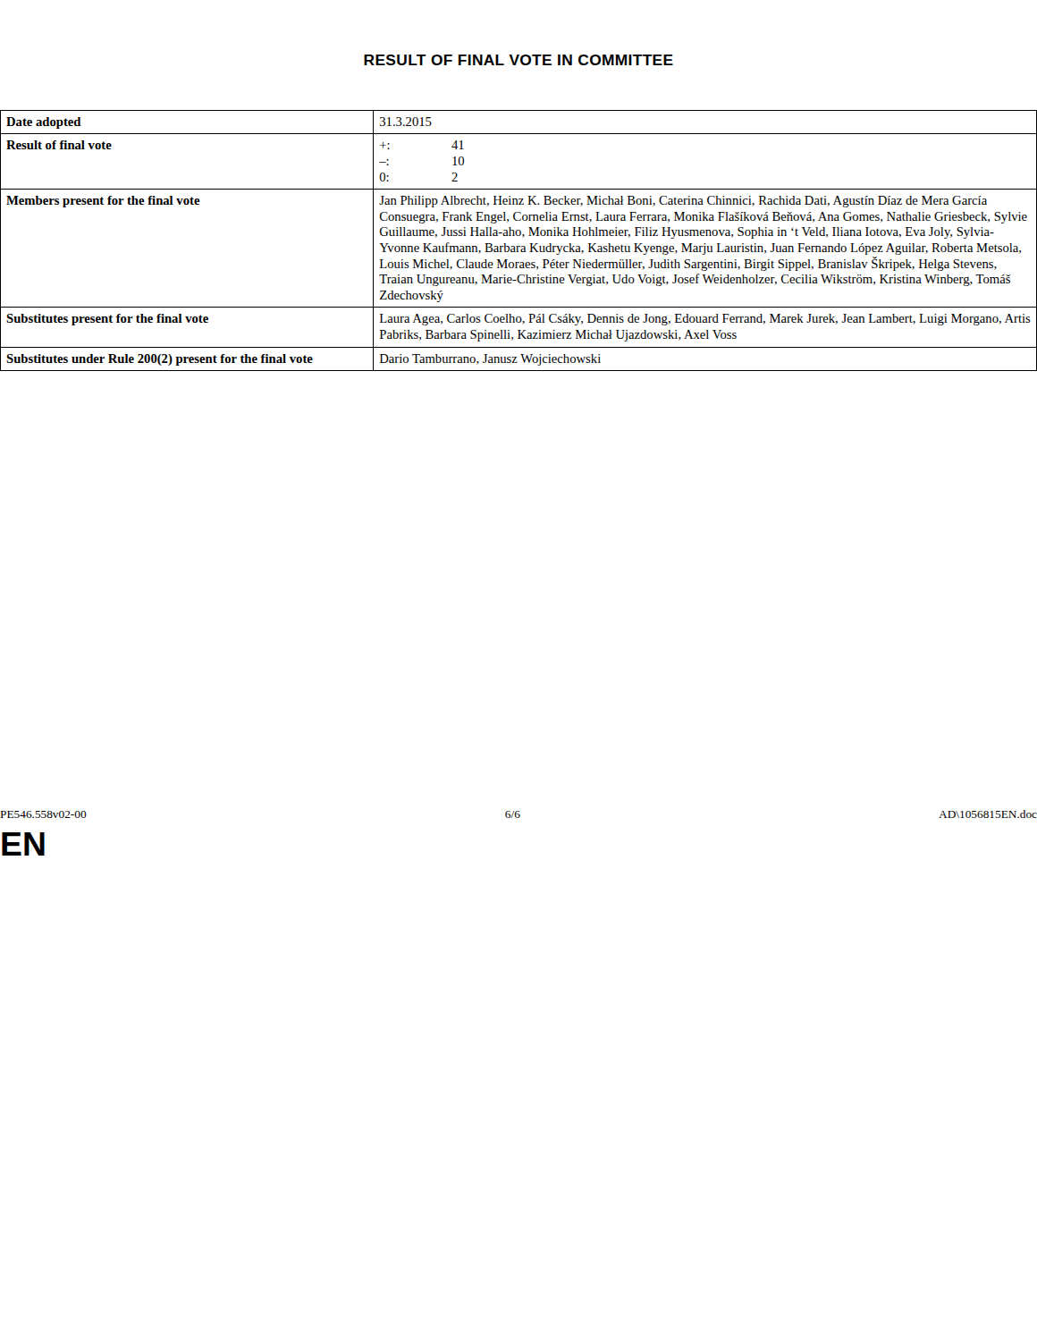RESULT OF FINAL VOTE IN COMMITTEE
| Date adopted | 31.3.2015 |
| Result of final vote | +: 41 –: 10 0: 2 |
| Members present for the final vote | Jan Philipp Albrecht, Heinz K. Becker, Michał Boni, Caterina Chinnici, Rachida Dati, Agustín Díaz de Mera García Consuegra, Frank Engel, Cornelia Ernst, Laura Ferrara, Monika Flašíková Beňová, Ana Gomes, Nathalie Griesbeck, Sylvie Guillaume, Jussi Halla-aho, Monika Hohlmeier, Filiz Hyusmenova, Sophia in ‘t Veld, Iliana Iotova, Eva Joly, Sylvia-Yvonne Kaufmann, Barbara Kudrycka, Kashetu Kyenge, Marju Lauristin, Juan Fernando López Aguilar, Roberta Metsola, Louis Michel, Claude Moraes, Péter Niedermüller, Judith Sargentini, Birgit Sippel, Branislav Škripek, Helga Stevens, Traian Ungureanu, Marie-Christine Vergiat, Udo Voigt, Josef Weidenholzer, Cecilia Wikström, Kristina Winberg, Tomáš Zdechovský |
| Substitutes present for the final vote | Laura Agea, Carlos Coelho, Pál Csáky, Dennis de Jong, Edouard Ferrand, Marek Jurek, Jean Lambert, Luigi Morgano, Artis Pabriks, Barbara Spinelli, Kazimierz Michał Ujazdowski, Axel Voss |
| Substitutes under Rule 200(2) present for the final vote | Dario Tamburrano, Janusz Wojciechowski |
PE546.558v02-00
6/6
AD\1056815EN.doc
EN